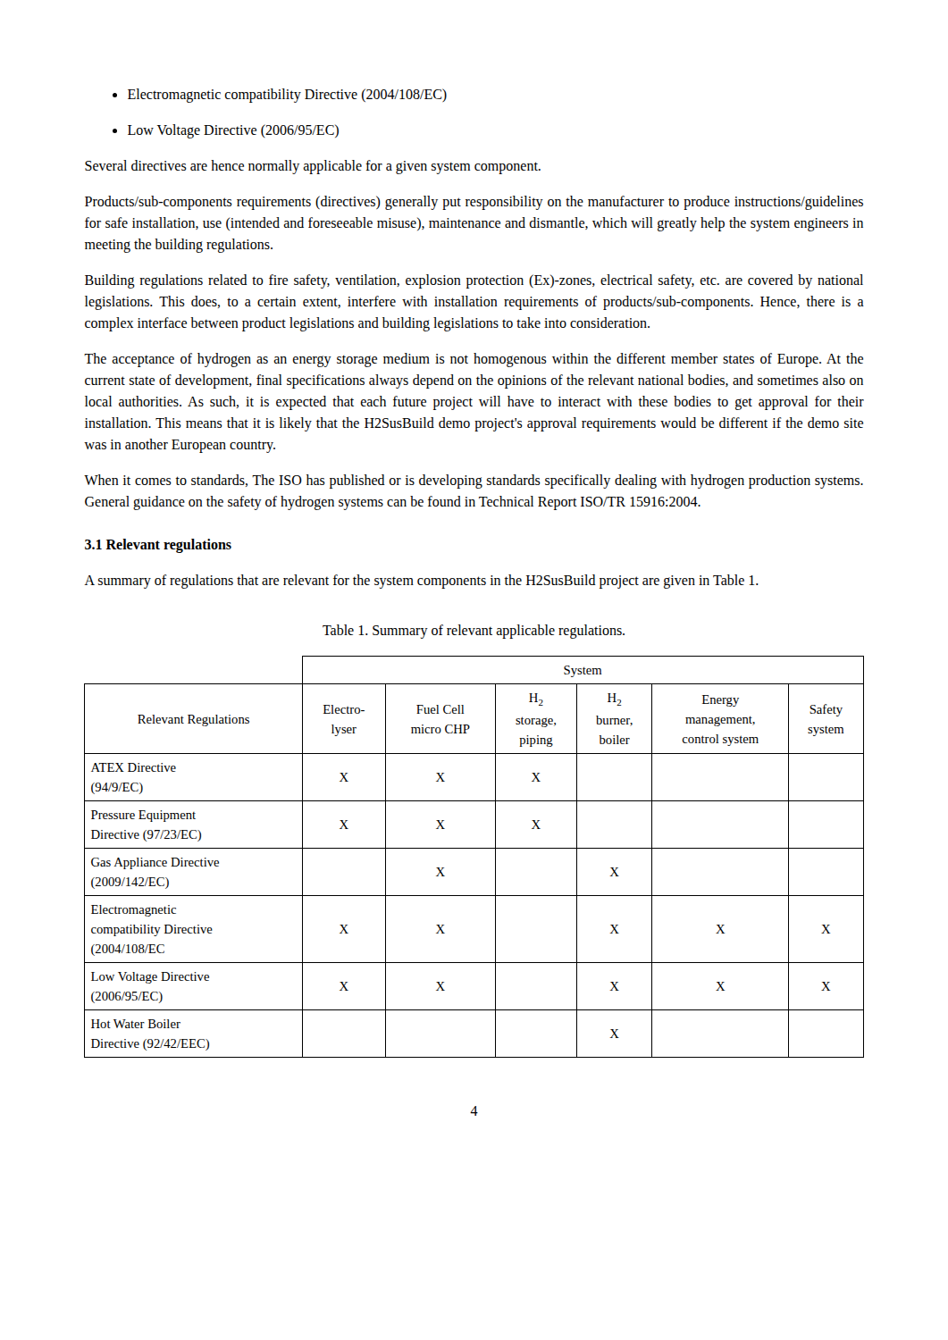Electromagnetic compatibility Directive (2004/108/EC)
Low Voltage Directive (2006/95/EC)
Several directives are hence normally applicable for a given system component.
Products/sub-components requirements (directives) generally put responsibility on the manufacturer to produce instructions/guidelines for safe installation, use (intended and foreseeable misuse), maintenance and dismantle, which will greatly help the system engineers in meeting the building regulations.
Building regulations related to fire safety, ventilation, explosion protection (Ex)-zones, electrical safety, etc. are covered by national legislations. This does, to a certain extent, interfere with installation requirements of products/sub-components. Hence, there is a complex interface between product legislations and building legislations to take into consideration.
The acceptance of hydrogen as an energy storage medium is not homogenous within the different member states of Europe. At the current state of development, final specifications always depend on the opinions of the relevant national bodies, and sometimes also on local authorities. As such, it is expected that each future project will have to interact with these bodies to get approval for their installation. This means that it is likely that the H2SusBuild demo project's approval requirements would be different if the demo site was in another European country.
When it comes to standards, The ISO has published or is developing standards specifically dealing with hydrogen production systems. General guidance on the safety of hydrogen systems can be found in Technical Report ISO/TR 15916:2004.
3.1 Relevant regulations
A summary of regulations that are relevant for the system components in the H2SusBuild project are given in Table 1.
Table 1. Summary of relevant applicable regulations.
| | System |
| --- | --- |
| Relevant Regulations | Electro- lyser | Fuel Cell micro CHP | H 2 storage, piping | H 2 burner, boiler | Energy management, control system | Safety system |
| ATEX Directive (94/9/EC) | X | X | X | | | |
| Pressure Equipment Directive (97/23/EC) | X | X | X | | | |
| Gas Appliance Directive (2009/142/EC) | | X | | X | | |
| Electromagnetic compatibility Directive (2004/108/EC | X | X | | X | X | X |
| Low Voltage Directive (2006/95/EC) | X | X | | X | X | X |
| Hot Water Boiler Directive (92/42/EEC) | | | | X | | |
4